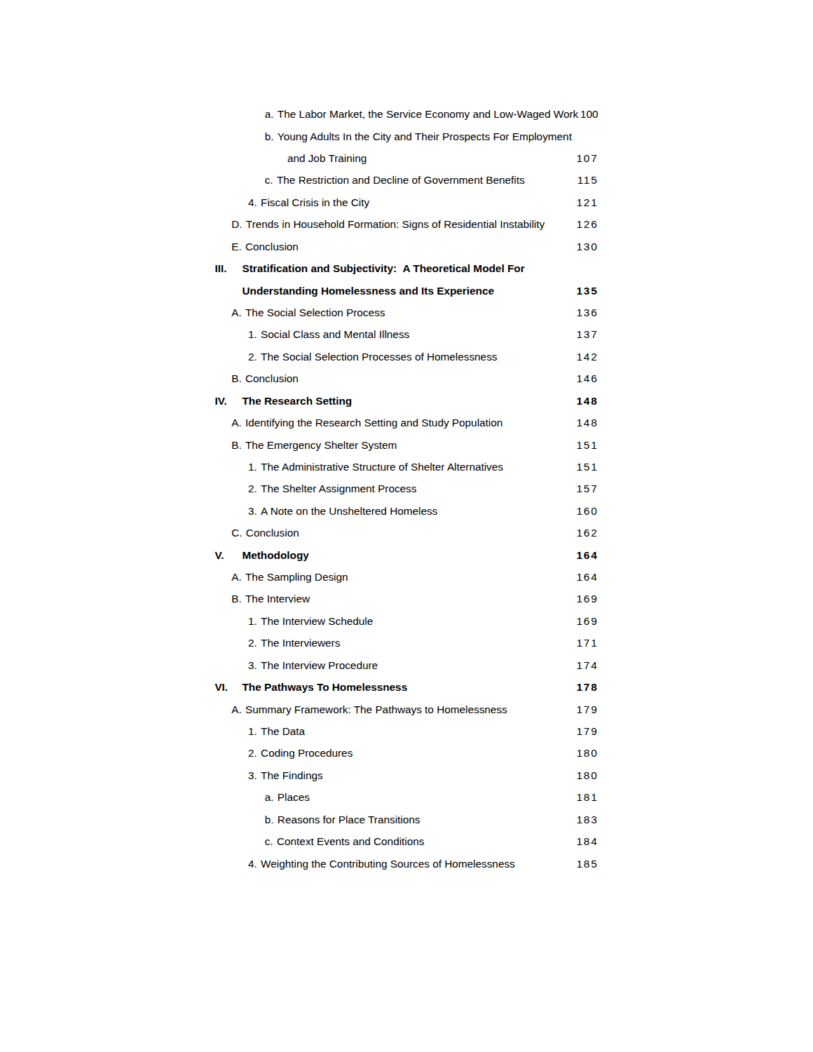a. The Labor Market, the Service Economy and Low-Waged Work 100
b. Young Adults In the City and Their Prospects For Employment
and Job Training 107
c. The Restriction and Decline of Government Benefits 115
4. Fiscal Crisis in the City 121
D. Trends in Household Formation: Signs of Residential Instability 126
E. Conclusion 130
III. Stratification and Subjectivity: A Theoretical Model For
Understanding Homelessness and Its Experience 135
A. The Social Selection Process 136
1. Social Class and Mental Illness 137
2. The Social Selection Processes of Homelessness 142
B. Conclusion 146
IV. The Research Setting 148
A. Identifying the Research Setting and Study Population 148
B. The Emergency Shelter System 151
1. The Administrative Structure of Shelter Alternatives 151
2. The Shelter Assignment Process 157
3. A Note on the Unsheltered Homeless 160
C. Conclusion 162
V. Methodology 164
A. The Sampling Design 164
B. The Interview 169
1. The Interview Schedule 169
2. The Interviewers 171
3. The Interview Procedure 174
VI. The Pathways To Homelessness 178
A. Summary Framework: The Pathways to Homelessness 179
1. The Data 179
2. Coding Procedures 180
3. The Findings 180
a. Places 181
b. Reasons for Place Transitions 183
c. Context Events and Conditions 184
4. Weighting the Contributing Sources of Homelessness 185